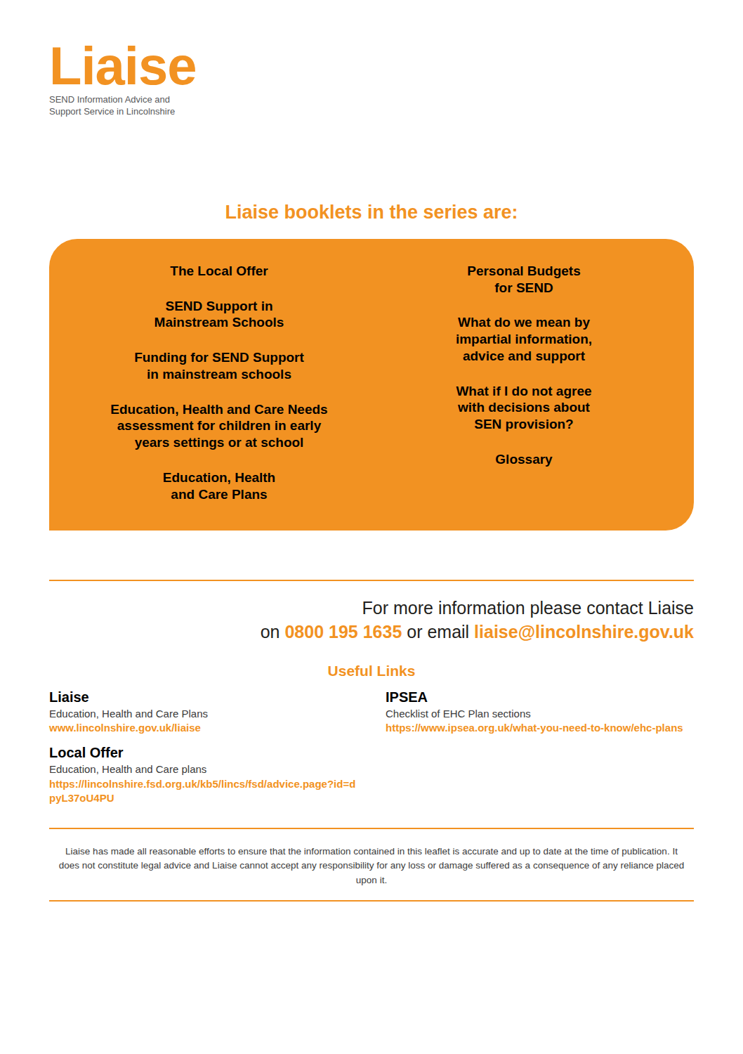Liaise
SEND Information Advice and
Support Service in Lincolnshire
Liaise booklets in the series are:
The Local Offer
SEND Support in
Mainstream Schools
Funding for SEND Support
in mainstream schools
Education, Health and Care Needs
assessment for children in early
years settings or at school
Education, Health
and Care Plans
Personal Budgets
for SEND
What do we mean by
impartial information,
advice and support
What if I do not agree
with decisions about
SEN provision?
Glossary
For more information please contact Liaise
on 0800 195 1635 or email liaise@lincolnshire.gov.uk
Useful Links
Liaise
Education, Health and Care Plans
www.lincolnshire.gov.uk/liaise
Local Offer
Education, Health and Care plans
https://lincolnshire.fsd.org.uk/kb5/lincs/fsd/advice.page?id=dpyL37oU4PU
IPSEA
Checklist of EHC Plan sections
https://www.ipsea.org.uk/what-you-need-to-know/ehc-plans
Liaise has made all reasonable efforts to ensure that the information contained in this leaflet is accurate and up to date at the time of publication. It does not constitute legal advice and Liaise cannot accept any responsibility for any loss or damage suffered as a consequence of any reliance placed upon it.